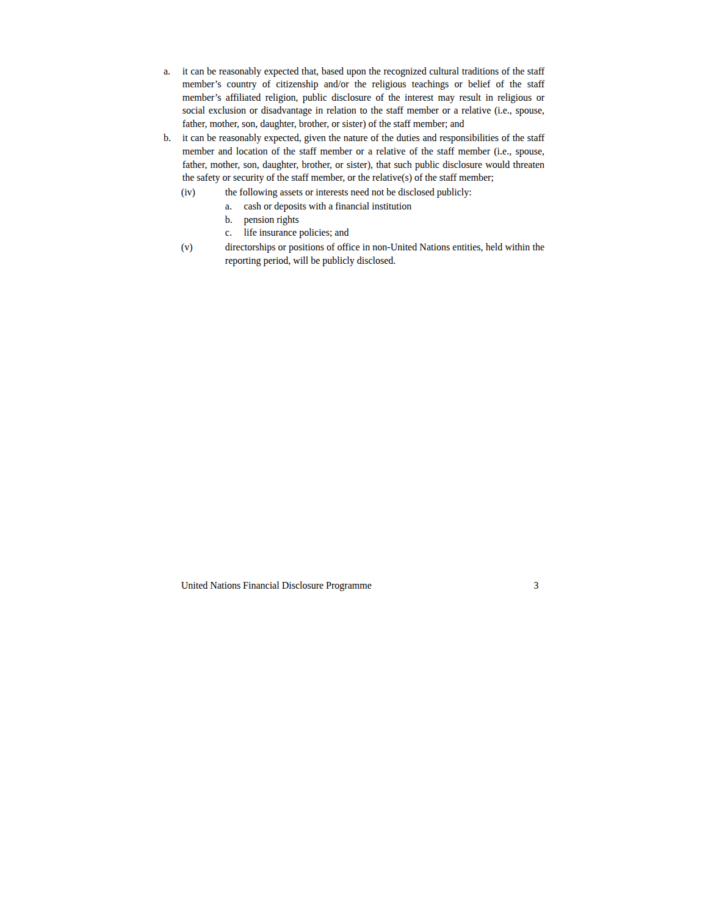a. it can be reasonably expected that, based upon the recognized cultural traditions of the staff member’s country of citizenship and/or the religious teachings or belief of the staff member’s affiliated religion, public disclosure of the interest may result in religious or social exclusion or disadvantage in relation to the staff member or a relative (i.e., spouse, father, mother, son, daughter, brother, or sister) of the staff member; and
b. it can be reasonably expected, given the nature of the duties and responsibilities of the staff member and location of the staff member or a relative of the staff member (i.e., spouse, father, mother, son, daughter, brother, or sister), that such public disclosure would threaten the safety or security of the staff member, or the relative(s) of the staff member;
(iv) the following assets or interests need not be disclosed publicly:
a. cash or deposits with a financial institution
b. pension rights
c. life insurance policies; and
(v) directorships or positions of office in non-United Nations entities, held within the reporting period, will be publicly disclosed.
United Nations Financial Disclosure Programme 3